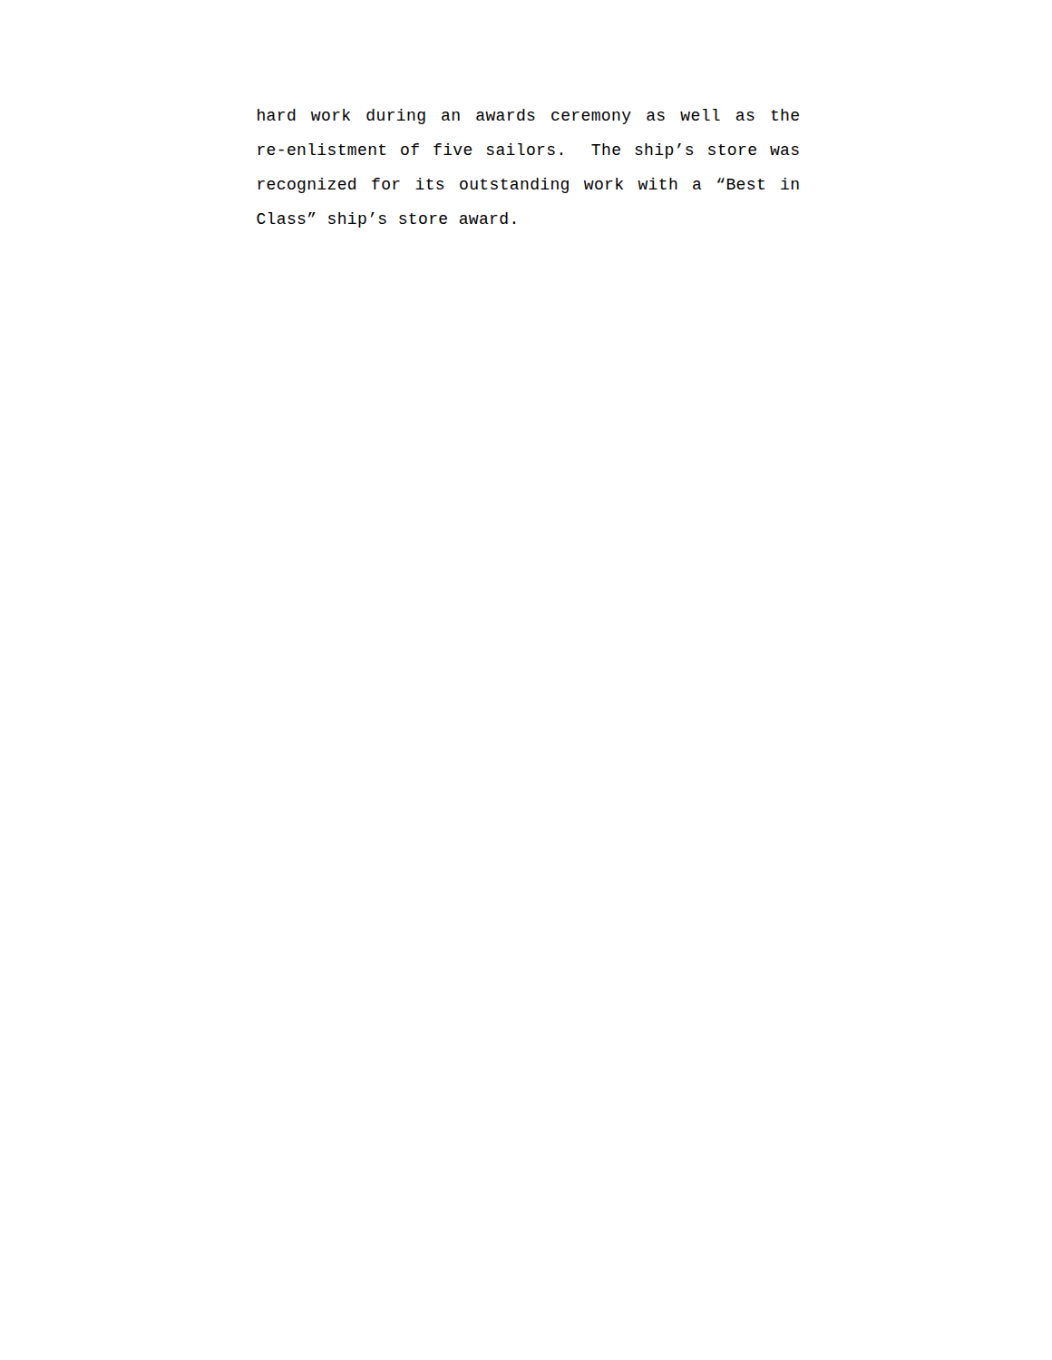hard work during an awards ceremony as well as the re-enlistment of five sailors. The ship’s store was recognized for its outstanding work with a “Best in Class” ship’s store award.